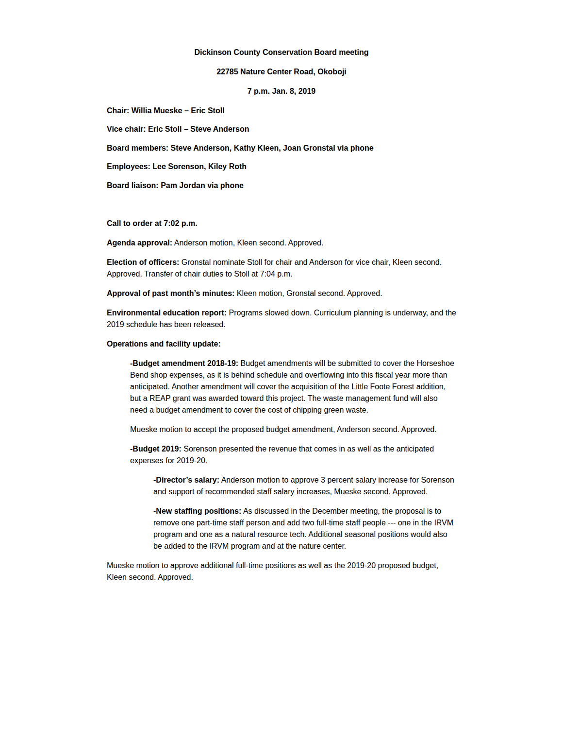Dickinson County Conservation Board meeting
22785 Nature Center Road, Okoboji
7 p.m. Jan. 8, 2019
Chair: Willia Mueske – Eric Stoll
Vice chair: Eric Stoll – Steve Anderson
Board members: Steve Anderson, Kathy Kleen, Joan Gronstal via phone
Employees: Lee Sorenson, Kiley Roth
Board liaison: Pam Jordan via phone
Call to order at 7:02 p.m.
Agenda approval: Anderson motion, Kleen second. Approved.
Election of officers: Gronstal nominate Stoll for chair and Anderson for vice chair, Kleen second. Approved. Transfer of chair duties to Stoll at 7:04 p.m.
Approval of past month’s minutes: Kleen motion, Gronstal second. Approved.
Environmental education report: Programs slowed down. Curriculum planning is underway, and the 2019 schedule has been released.
Operations and facility update:
-Budget amendment 2018-19: Budget amendments will be submitted to cover the Horseshoe Bend shop expenses, as it is behind schedule and overflowing into this fiscal year more than anticipated. Another amendment will cover the acquisition of the Little Foote Forest addition, but a REAP grant was awarded toward this project. The waste management fund will also need a budget amendment to cover the cost of chipping green waste.
Mueske motion to accept the proposed budget amendment, Anderson second. Approved.
-Budget 2019: Sorenson presented the revenue that comes in as well as the anticipated expenses for 2019-20.
-Director’s salary: Anderson motion to approve 3 percent salary increase for Sorenson and support of recommended staff salary increases, Mueske second. Approved.
-New staffing positions: As discussed in the December meeting, the proposal is to remove one part-time staff person and add two full-time staff people --- one in the IRVM program and one as a natural resource tech. Additional seasonal positions would also be added to the IRVM program and at the nature center.
Mueske motion to approve additional full-time positions as well as the 2019-20 proposed budget, Kleen second. Approved.